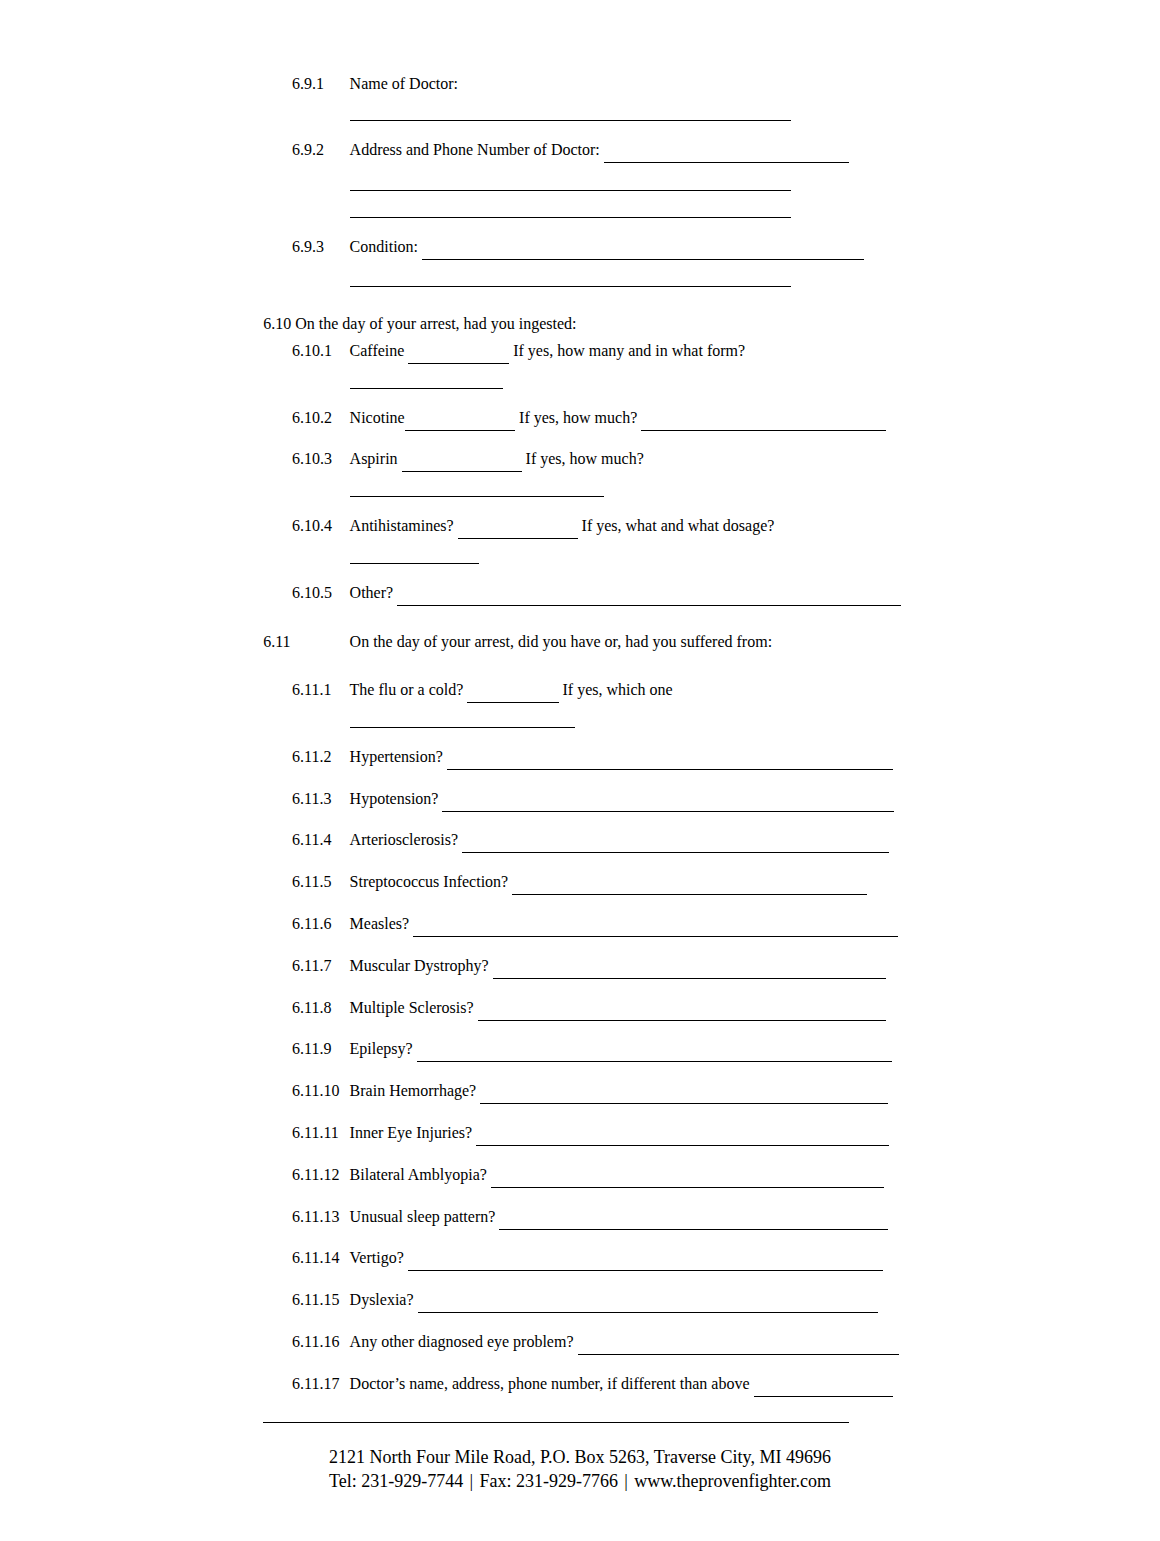6.9.1
Name of Doctor:
6.9.2
Address and Phone Number of Doctor:
6.9.3
Condition:
6.10 On the day of your arrest, had you ingested:
6.10.1
Caffeine If yes, how many and in what form?
6.10.2
Nicotine If yes, how much?
6.10.3
Aspirin If yes, how much?
6.10.4
Antihistamines? If yes, what and what dosage?
6.10.5
Other?
6.11
On the day of your arrest, did you have or, had you suffered from:
6.11.1
The flu or a cold? If yes, which one
6.11.2
Hypertension?
6.11.3
Hypotension?
6.11.4
Arteriosclerosis?
6.11.5
Streptococcus Infection?
6.11.6
Measles?
6.11.7
Muscular Dystrophy?
6.11.8
Multiple Sclerosis?
6.11.9
Epilepsy?
6.11.10
Brain Hemorrhage?
6.11.11
Inner Eye Injuries?
6.11.12
Bilateral Amblyopia?
6.11.13
Unusual sleep pattern?
6.11.14
Vertigo?
6.11.15
Dyslexia?
6.11.16
Any other diagnosed eye problem?
6.11.17
Doctor’s name, address, phone number, if different than above
2121 North Four Mile Road, P.O. Box 5263, Traverse City, MI 49696
Tel: 231-929-7744|Fax: 231-929-7766|www.theprovenfighter.com